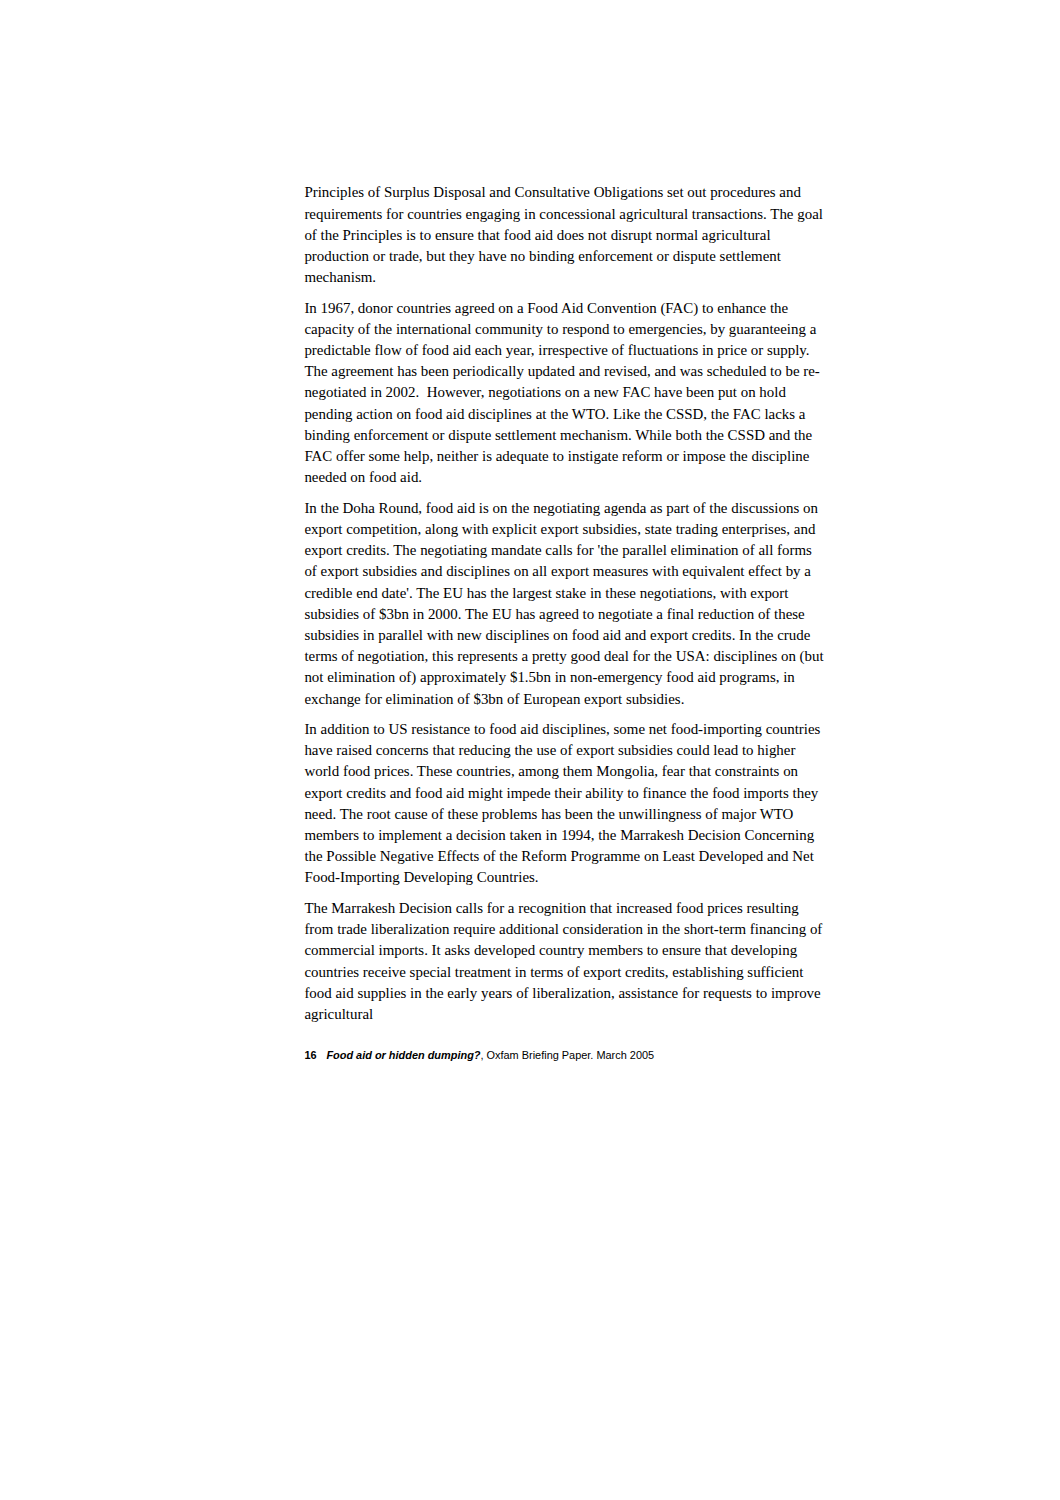Principles of Surplus Disposal and Consultative Obligations set out procedures and requirements for countries engaging in concessional agricultural transactions. The goal of the Principles is to ensure that food aid does not disrupt normal agricultural production or trade, but they have no binding enforcement or dispute settlement mechanism.
In 1967, donor countries agreed on a Food Aid Convention (FAC) to enhance the capacity of the international community to respond to emergencies, by guaranteeing a predictable flow of food aid each year, irrespective of fluctuations in price or supply. The agreement has been periodically updated and revised, and was scheduled to be re-negotiated in 2002. However, negotiations on a new FAC have been put on hold pending action on food aid disciplines at the WTO. Like the CSSD, the FAC lacks a binding enforcement or dispute settlement mechanism. While both the CSSD and the FAC offer some help, neither is adequate to instigate reform or impose the discipline needed on food aid.
In the Doha Round, food aid is on the negotiating agenda as part of the discussions on export competition, along with explicit export subsidies, state trading enterprises, and export credits. The negotiating mandate calls for 'the parallel elimination of all forms of export subsidies and disciplines on all export measures with equivalent effect by a credible end date'. The EU has the largest stake in these negotiations, with export subsidies of $3bn in 2000. The EU has agreed to negotiate a final reduction of these subsidies in parallel with new disciplines on food aid and export credits. In the crude terms of negotiation, this represents a pretty good deal for the USA: disciplines on (but not elimination of) approximately $1.5bn in non-emergency food aid programs, in exchange for elimination of $3bn of European export subsidies.
In addition to US resistance to food aid disciplines, some net food-importing countries have raised concerns that reducing the use of export subsidies could lead to higher world food prices. These countries, among them Mongolia, fear that constraints on export credits and food aid might impede their ability to finance the food imports they need. The root cause of these problems has been the unwillingness of major WTO members to implement a decision taken in 1994, the Marrakesh Decision Concerning the Possible Negative Effects of the Reform Programme on Least Developed and Net Food-Importing Developing Countries.
The Marrakesh Decision calls for a recognition that increased food prices resulting from trade liberalization require additional consideration in the short-term financing of commercial imports. It asks developed country members to ensure that developing countries receive special treatment in terms of export credits, establishing sufficient food aid supplies in the early years of liberalization, assistance for requests to improve agricultural
16 Food aid or hidden dumping?, Oxfam Briefing Paper. March 2005